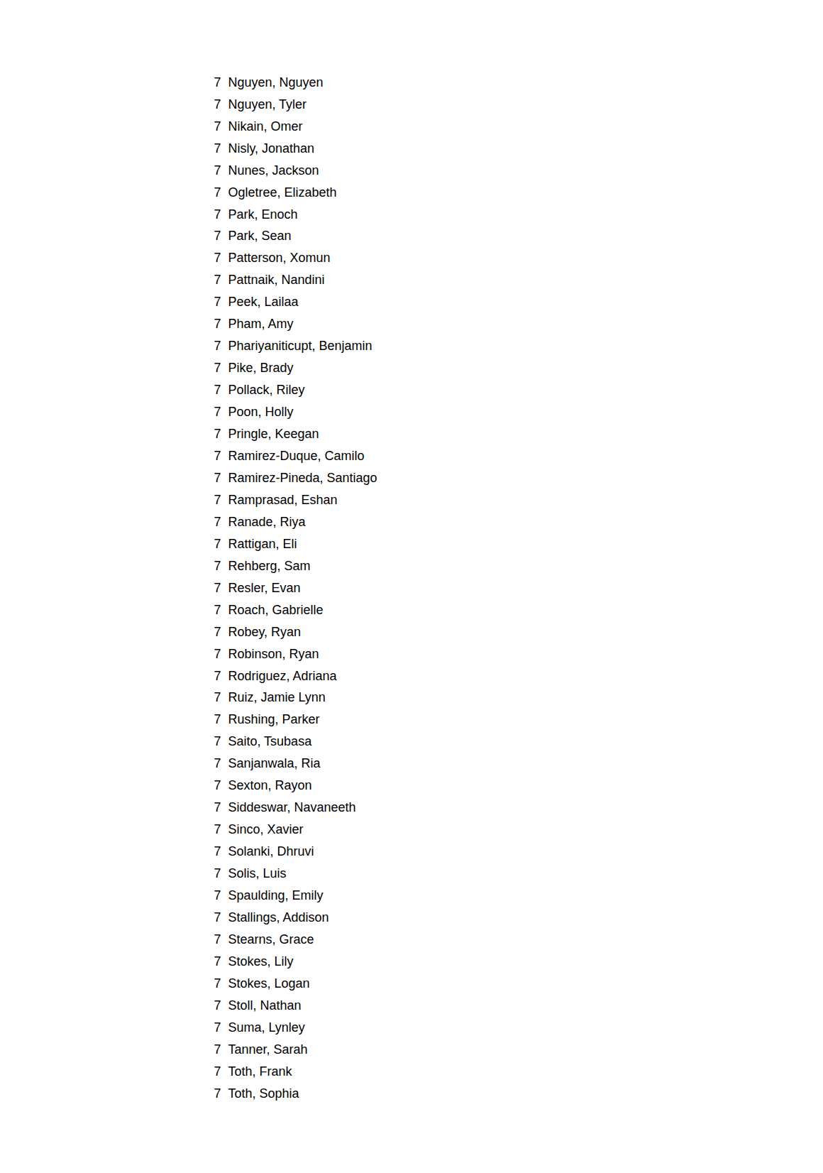7 Nguyen, Nguyen
7 Nguyen, Tyler
7 Nikain, Omer
7 Nisly, Jonathan
7 Nunes, Jackson
7 Ogletree, Elizabeth
7 Park, Enoch
7 Park, Sean
7 Patterson, Xomun
7 Pattnaik, Nandini
7 Peek, Lailaa
7 Pham, Amy
7 Phariyaniticupt, Benjamin
7 Pike, Brady
7 Pollack, Riley
7 Poon, Holly
7 Pringle, Keegan
7 Ramirez-Duque, Camilo
7 Ramirez-Pineda, Santiago
7 Ramprasad, Eshan
7 Ranade, Riya
7 Rattigan, Eli
7 Rehberg, Sam
7 Resler, Evan
7 Roach, Gabrielle
7 Robey, Ryan
7 Robinson, Ryan
7 Rodriguez, Adriana
7 Ruiz, Jamie Lynn
7 Rushing, Parker
7 Saito, Tsubasa
7 Sanjanwala, Ria
7 Sexton, Rayon
7 Siddeswar, Navaneeth
7 Sinco, Xavier
7 Solanki, Dhruvi
7 Solis, Luis
7 Spaulding, Emily
7 Stallings, Addison
7 Stearns, Grace
7 Stokes, Lily
7 Stokes, Logan
7 Stoll, Nathan
7 Suma, Lynley
7 Tanner, Sarah
7 Toth, Frank
7 Toth, Sophia